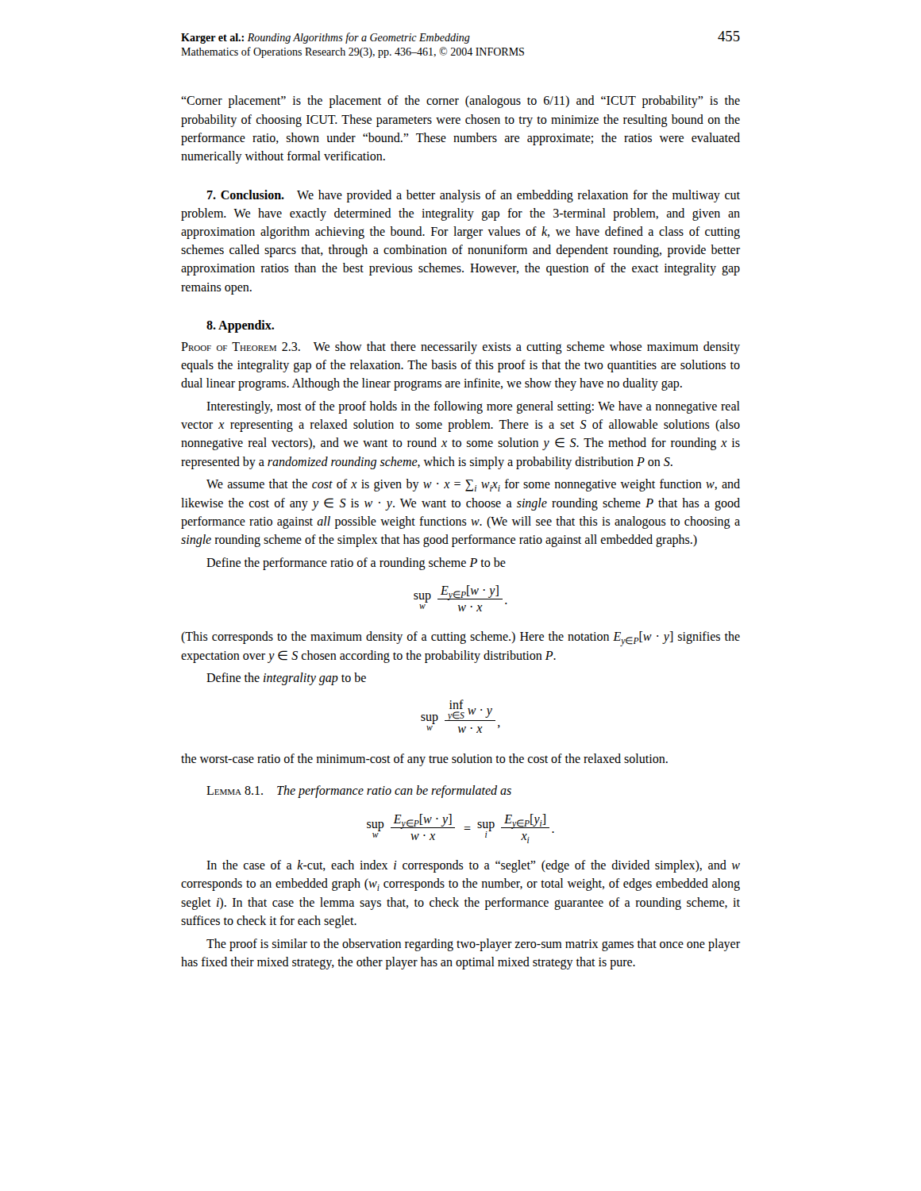Karger et al.: Rounding Algorithms for a Geometric Embedding
Mathematics of Operations Research 29(3), pp. 436–461, © 2004 INFORMS
455
“Corner placement” is the placement of the corner (analogous to 6/11) and “ICUT probability” is the probability of choosing ICUT. These parameters were chosen to try to minimize the resulting bound on the performance ratio, shown under “bound.” These numbers are approximate; the ratios were evaluated numerically without formal verification.
7. Conclusion. We have provided a better analysis of an embedding relaxation for the multiway cut problem. We have exactly determined the integrality gap for the 3-terminal problem, and given an approximation algorithm achieving the bound. For larger values of k, we have defined a class of cutting schemes called sparcs that, through a combination of nonuniform and dependent rounding, provide better approximation ratios than the best previous schemes. However, the question of the exact integrality gap remains open.
8. Appendix.
Proof of Theorem 2.3. We show that there necessarily exists a cutting scheme whose maximum density equals the integrality gap of the relaxation. The basis of this proof is that the two quantities are solutions to dual linear programs. Although the linear programs are infinite, we show they have no duality gap.
Interestingly, most of the proof holds in the following more general setting: We have a nonnegative real vector x representing a relaxed solution to some problem. There is a set S of allowable solutions (also nonnegative real vectors), and we want to round x to some solution y ∈ S. The method for rounding x is represented by a randomized rounding scheme, which is simply a probability distribution P on S.
We assume that the cost of x is given by w · x = ∑i wixi for some nonnegative weight function w, and likewise the cost of any y ∈ S is w · y. We want to choose a single rounding scheme P that has a good performance ratio against all possible weight functions w. (We will see that this is analogous to choosing a single rounding scheme of the simplex that has good performance ratio against all embedded graphs.)
Define the performance ratio of a rounding scheme P to be
sup w Ey∈P[w · y] w · x .
(This corresponds to the maximum density of a cutting scheme.) Here the notation Ey∈P[w · y] signifies the expectation over y ∈ S chosen according to the probability distribution P.
Define the integrality gap to be
sup w inf y∈S w · y w · x ,
the worst-case ratio of the minimum-cost of any true solution to the cost of the relaxed solution.
Lemma 8.1. The performance ratio can be reformulated as
sup w Ey∈P[w · y] w · x = sup i Ey∈P[yi] xi .
In the case of a k-cut, each index i corresponds to a “seglet” (edge of the divided simplex), and w corresponds to an embedded graph (wi corresponds to the number, or total weight, of edges embedded along seglet i). In that case the lemma says that, to check the performance guarantee of a rounding scheme, it suffices to check it for each seglet.
The proof is similar to the observation regarding two-player zero-sum matrix games that once one player has fixed their mixed strategy, the other player has an optimal mixed strategy that is pure.